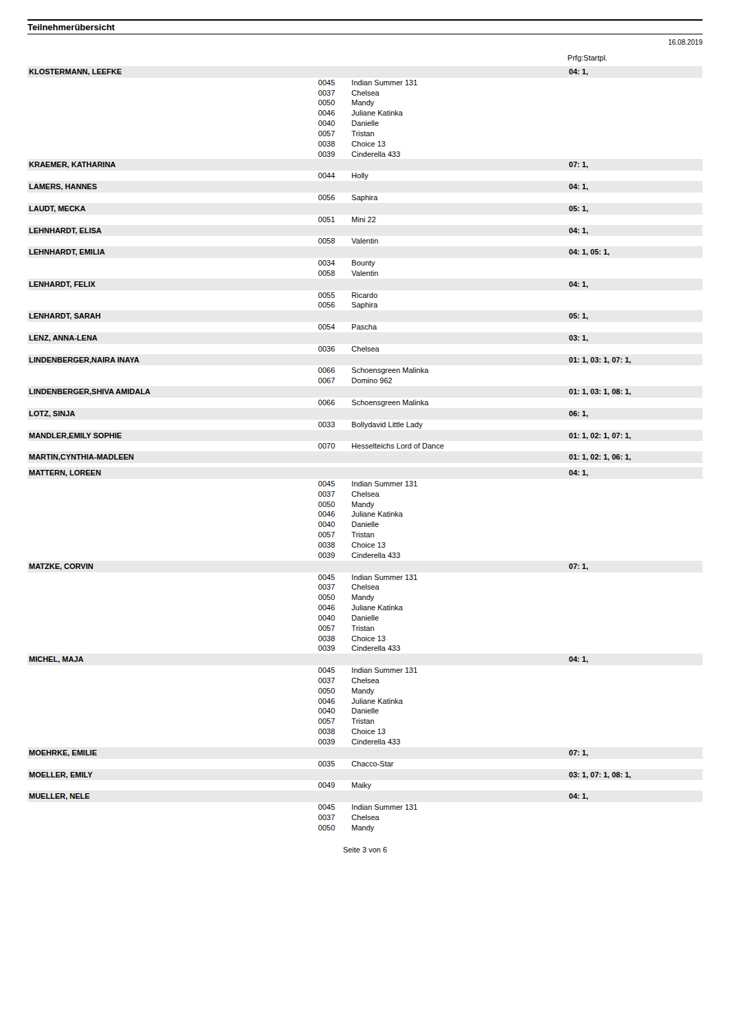Teilnehmerübersicht
16.08.2019
| | | | Prfg:Startpl. |
| KLOSTERMANN, LEEFKE | | | 04: 1, |
| | 0045 | Indian Summer 131 | |
| | 0037 | Chelsea | |
| | 0050 | Mandy | |
| | 0046 | Juliane Katinka | |
| | 0040 | Danielle | |
| | 0057 | Tristan | |
| | 0038 | Choice 13 | |
| | 0039 | Cinderella 433 | |
| KRAEMER, KATHARINA | | | 07: 1, |
| | 0044 | Holly | |
| LAMERS, HANNES | | | 04: 1, |
| | 0056 | Saphira | |
| LAUDT, MECKA | | | 05: 1, |
| | 0051 | Mini 22 | |
| LEHNHARDT, ELISA | | | 04: 1, |
| | 0058 | Valentin | |
| LEHNHARDT, EMILIA | | | 04: 1, 05: 1, |
| | 0034 | Bounty | |
| | 0058 | Valentin | |
| LENHARDT, FELIX | | | 04: 1, |
| | 0055 | Ricardo | |
| | 0056 | Saphira | |
| LENHARDT, SARAH | | | 05: 1, |
| | 0054 | Pascha | |
| LENZ, ANNA-LENA | | | 03: 1, |
| | 0036 | Chelsea | |
| LINDENBERGER,NAIRA INAYA | | | 01: 1, 03: 1, 07: 1, |
| | 0066 | Schoensgreen Malinka | |
| | 0067 | Domino 962 | |
| LINDENBERGER,SHIVA AMIDALA | | | 01: 1, 03: 1, 08: 1, |
| | 0066 | Schoensgreen Malinka | |
| LOTZ, SINJA | | | 06: 1, |
| | 0033 | Bollydavid Little Lady | |
| MANDLER,EMILY SOPHIE | | | 01: 1, 02: 1, 07: 1, |
| | 0070 | Hesselteichs Lord of Dance | |
| MARTIN,CYNTHIA-MADLEEN | | | 01: 1, 02: 1, 06: 1, |
| MATTERN, LOREEN | | | 04: 1, |
| | 0045 | Indian Summer 131 | |
| | 0037 | Chelsea | |
| | 0050 | Mandy | |
| | 0046 | Juliane Katinka | |
| | 0040 | Danielle | |
| | 0057 | Tristan | |
| | 0038 | Choice 13 | |
| | 0039 | Cinderella 433 | |
| MATZKE, CORVIN | | | 07: 1, |
| | 0045 | Indian Summer 131 | |
| | 0037 | Chelsea | |
| | 0050 | Mandy | |
| | 0046 | Juliane Katinka | |
| | 0040 | Danielle | |
| | 0057 | Tristan | |
| | 0038 | Choice 13 | |
| | 0039 | Cinderella 433 | |
| MICHEL, MAJA | | | 04: 1, |
| | 0045 | Indian Summer 131 | |
| | 0037 | Chelsea | |
| | 0050 | Mandy | |
| | 0046 | Juliane Katinka | |
| | 0040 | Danielle | |
| | 0057 | Tristan | |
| | 0038 | Choice 13 | |
| | 0039 | Cinderella 433 | |
| MOEHRKE, EMILIE | | | 07: 1, |
| | 0035 | Chacco-Star | |
| MOELLER, EMILY | | | 03: 1, 07: 1, 08: 1, |
| | 0049 | Maiky | |
| MUELLER, NELE | | | 04: 1, |
| | 0045 | Indian Summer 131 | |
| | 0037 | Chelsea | |
| | 0050 | Mandy | |
Seite 3 von 6